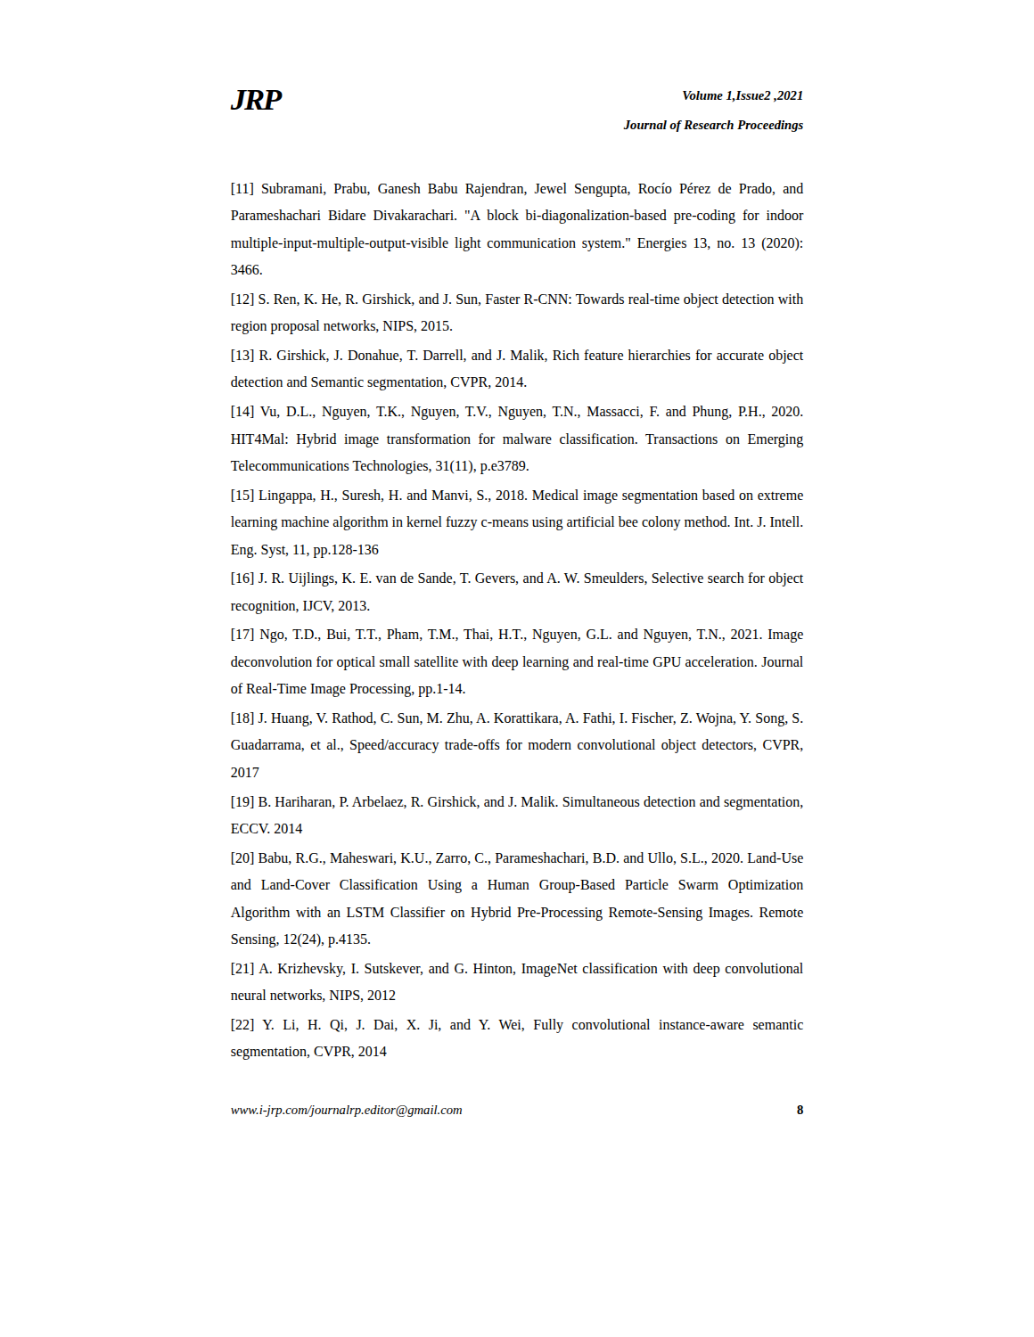JRP
Volume 1,Issue2 ,2021
Journal of Research Proceedings
[11] Subramani, Prabu, Ganesh Babu Rajendran, Jewel Sengupta, Rocío Pérez de Prado, and Parameshachari Bidare Divakarachari. "A block bi-diagonalization-based pre-coding for indoor multiple-input-multiple-output-visible light communication system." Energies 13, no. 13 (2020): 3466.
[12] S. Ren, K. He, R. Girshick, and J. Sun, Faster R-CNN: Towards real-time object detection with region proposal networks, NIPS, 2015.
[13] R. Girshick, J. Donahue, T. Darrell, and J. Malik, Rich feature hierarchies for accurate object detection and Semantic segmentation, CVPR, 2014.
[14] Vu, D.L., Nguyen, T.K., Nguyen, T.V., Nguyen, T.N., Massacci, F. and Phung, P.H., 2020. HIT4Mal: Hybrid image transformation for malware classification. Transactions on Emerging Telecommunications Technologies, 31(11), p.e3789.
[15] Lingappa, H., Suresh, H. and Manvi, S., 2018. Medical image segmentation based on extreme learning machine algorithm in kernel fuzzy c-means using artificial bee colony method. Int. J. Intell. Eng. Syst, 11, pp.128-136
[16] J. R. Uijlings, K. E. van de Sande, T. Gevers, and A. W. Smeulders, Selective search for object recognition, IJCV, 2013.
[17] Ngo, T.D., Bui, T.T., Pham, T.M., Thai, H.T., Nguyen, G.L. and Nguyen, T.N., 2021. Image deconvolution for optical small satellite with deep learning and real-time GPU acceleration. Journal of Real-Time Image Processing, pp.1-14.
[18] J. Huang, V. Rathod, C. Sun, M. Zhu, A. Korattikara, A. Fathi, I. Fischer, Z. Wojna, Y. Song, S. Guadarrama, et al., Speed/accuracy trade-offs for modern convolutional object detectors, CVPR, 2017
[19] B. Hariharan, P. Arbelaez, R. Girshick, and J. Malik. Simultaneous detection and segmentation, ECCV. 2014
[20] Babu, R.G., Maheswari, K.U., Zarro, C., Parameshachari, B.D. and Ullo, S.L., 2020. Land-Use and Land-Cover Classification Using a Human Group-Based Particle Swarm Optimization Algorithm with an LSTM Classifier on Hybrid Pre-Processing Remote-Sensing Images. Remote Sensing, 12(24), p.4135.
[21] A. Krizhevsky, I. Sutskever, and G. Hinton, ImageNet classification with deep convolutional neural networks, NIPS, 2012
[22] Y. Li, H. Qi, J. Dai, X. Ji, and Y. Wei, Fully convolutional instance-aware semantic segmentation, CVPR, 2014
www.i-jrp.com/journalrp.editor@gmail.com 8